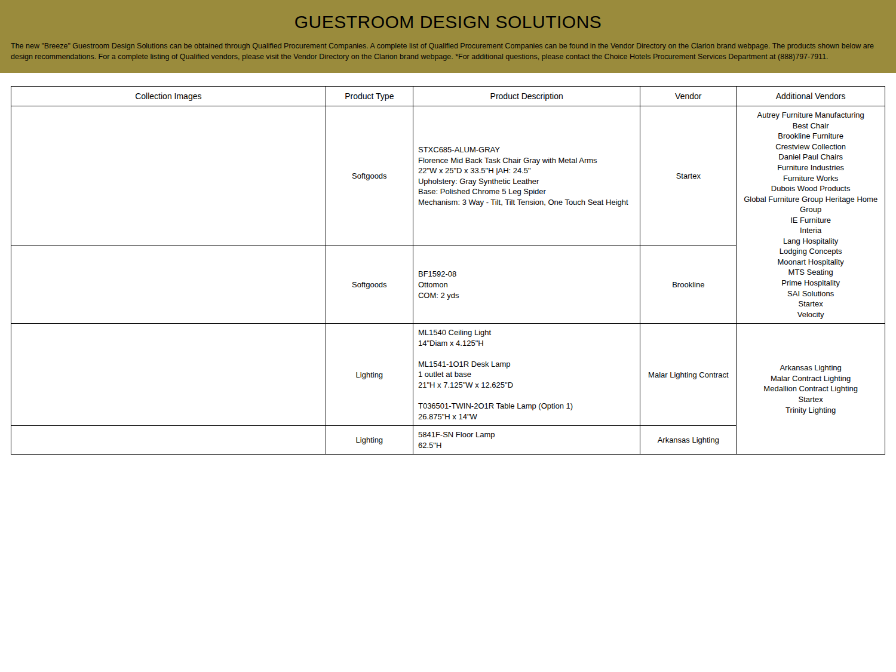GUESTROOM DESIGN SOLUTIONS
The new "Breeze" Guestroom Design Solutions can be obtained through Qualified Procurement Companies. A complete list of Qualified Procurement Companies can be found in the Vendor Directory on the Clarion brand webpage. The products shown below are design recommendations. For a complete listing of Qualified vendors, please visit the Vendor Directory on the Clarion brand webpage. *For additional questions, please contact the Choice Hotels Procurement Services Department at (888)797-7911.
| Collection Images | Product Type | Product Description | Vendor | Additional Vendors |
| --- | --- | --- | --- | --- |
| | Softgoods | STXC685-ALUM-GRAY Florence Mid Back Task Chair Gray with Metal Arms 22"W x 25"D x 33.5"H /AH: 24.5" Upholstery: Gray Synthetic Leather Base: Polished Chrome 5 Leg Spider Mechanism: 3 Way - Tilt, Tilt Tension, One Touch Seat Height | Startex | Autrey Furniture Manufacturing Best Chair Brookline Furniture Crestview Collection Daniel Paul Chairs Furniture Industries Furniture Works Dubois Wood Products Global Furniture Group Heritage Home Group IE Furniture Interia Lang Hospitality Lodging Concepts Moonart Hospitality MTS Seating Prime Hospitality SAI Solutions Startex Velocity |
| | Softgoods | BF1592-08 Ottomon COM: 2 yds | Brookline |
| | Lighting | ML1540 Ceiling Light 14"Diam x 4.125"H ML1541-1O1R Desk Lamp 1 outlet at base 21"H x 7.125"W x 12.625"D T036501-TWIN-2O1R Table Lamp (Option 1) 26.875"H x 14"W | Malar Lighting Contract | Arkansas Lighting Malar Contract Lighting Medallion Contract Lighting Startex Trinity Lighting |
| | Lighting | 5841F-SN Floor Lamp 62.5"H | Arkansas Lighting |